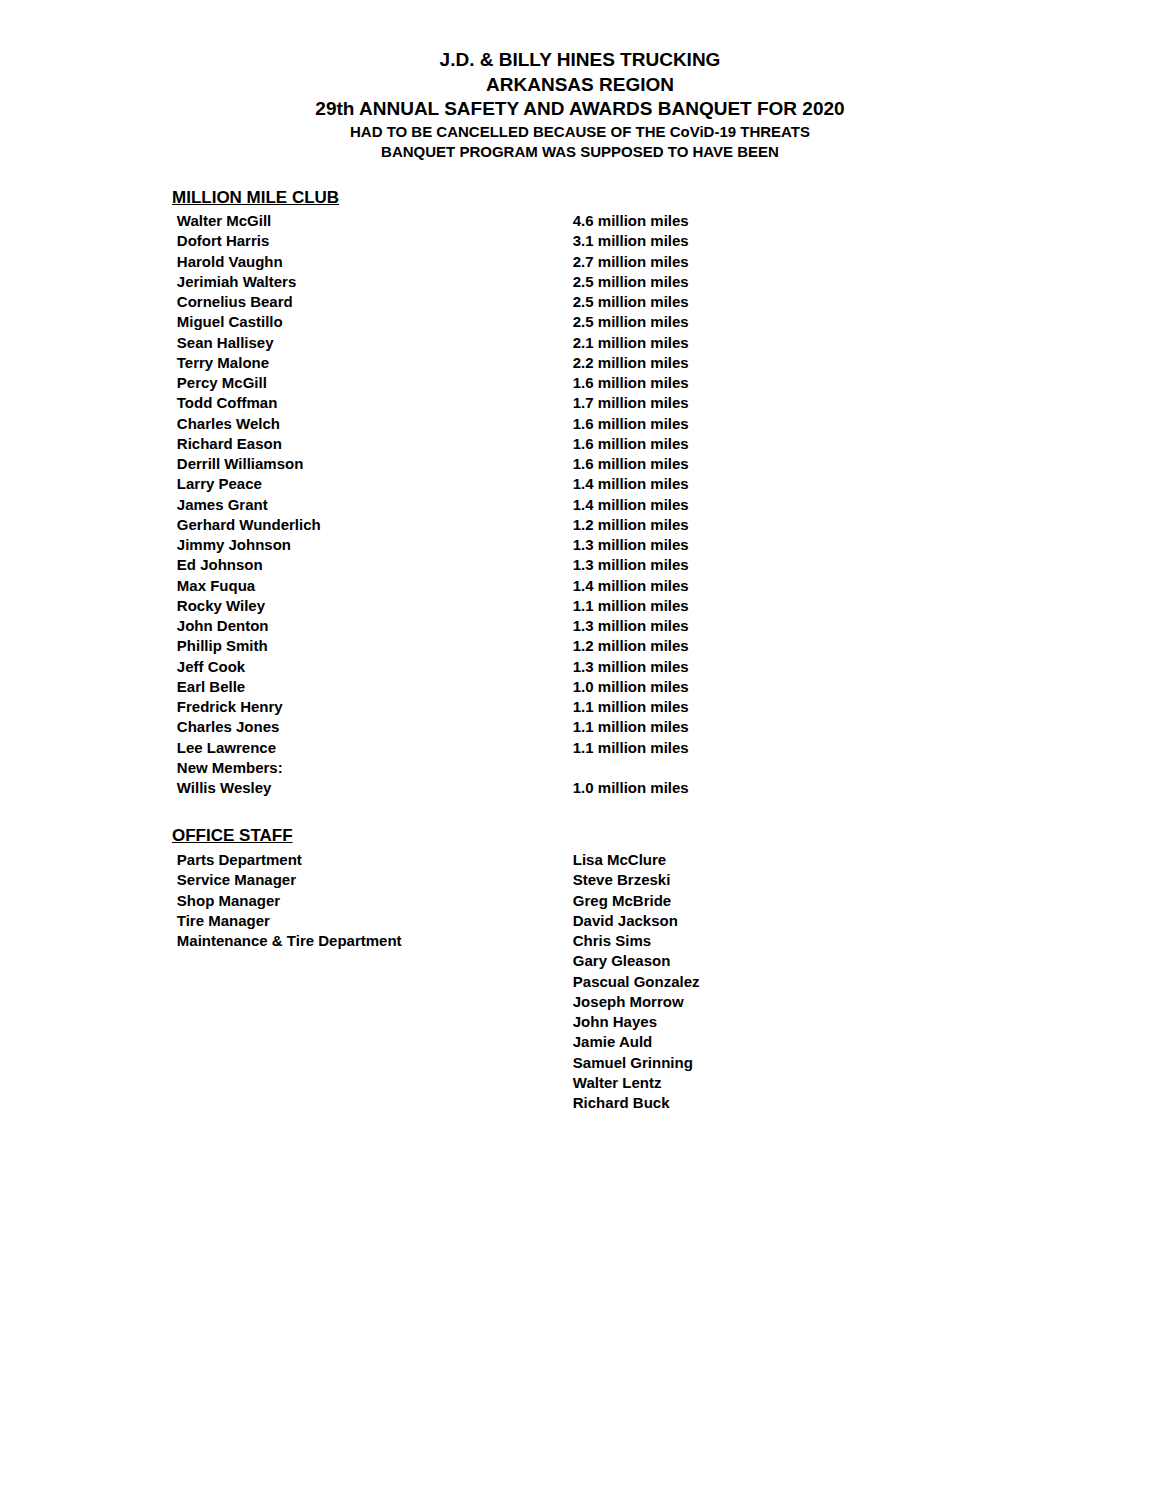J.D. & BILLY HINES TRUCKING
ARKANSAS REGION
29th ANNUAL SAFETY AND AWARDS BANQUET FOR 2020
HAD TO BE CANCELLED BECAUSE OF THE CoViD-19 THREATS
BANQUET PROGRAM WAS SUPPOSED TO HAVE BEEN
MILLION MILE CLUB
| Walter McGill | 4.6 million miles |
| Dofort Harris | 3.1 million miles |
| Harold Vaughn | 2.7 million miles |
| Jerimiah Walters | 2.5 million miles |
| Cornelius Beard | 2.5 million miles |
| Miguel Castillo | 2.5 million miles |
| Sean Hallisey | 2.1 million miles |
| Terry Malone | 2.2 million miles |
| Percy McGill | 1.6 million miles |
| Todd Coffman | 1.7 million miles |
| Charles Welch | 1.6 million miles |
| Richard Eason | 1.6 million miles |
| Derrill Williamson | 1.6 million miles |
| Larry Peace | 1.4 million miles |
| James Grant | 1.4 million miles |
| Gerhard Wunderlich | 1.2 million miles |
| Jimmy Johnson | 1.3 million miles |
| Ed Johnson | 1.3 million miles |
| Max Fuqua | 1.4 million miles |
| Rocky Wiley | 1.1 million miles |
| John Denton | 1.3 million miles |
| Phillip Smith | 1.2 million miles |
| Jeff Cook | 1.3 million miles |
| Earl Belle | 1.0 million miles |
| Fredrick Henry | 1.1 million miles |
| Charles Jones | 1.1 million miles |
| Lee Lawrence | 1.1 million miles |
| New Members: | |
| Willis Wesley | 1.0 million miles |
OFFICE STAFF
| Parts Department | Lisa McClure |
| Service Manager | Steve Brzeski |
| Shop Manager | Greg McBride |
| Tire Manager | David Jackson |
| Maintenance & Tire Department | Chris Sims |
| | Gary Gleason |
| | Pascual Gonzalez |
| | Joseph Morrow |
| | John Hayes |
| | Jamie Auld |
| | Samuel Grinning |
| | Walter Lentz |
| | Richard Buck |